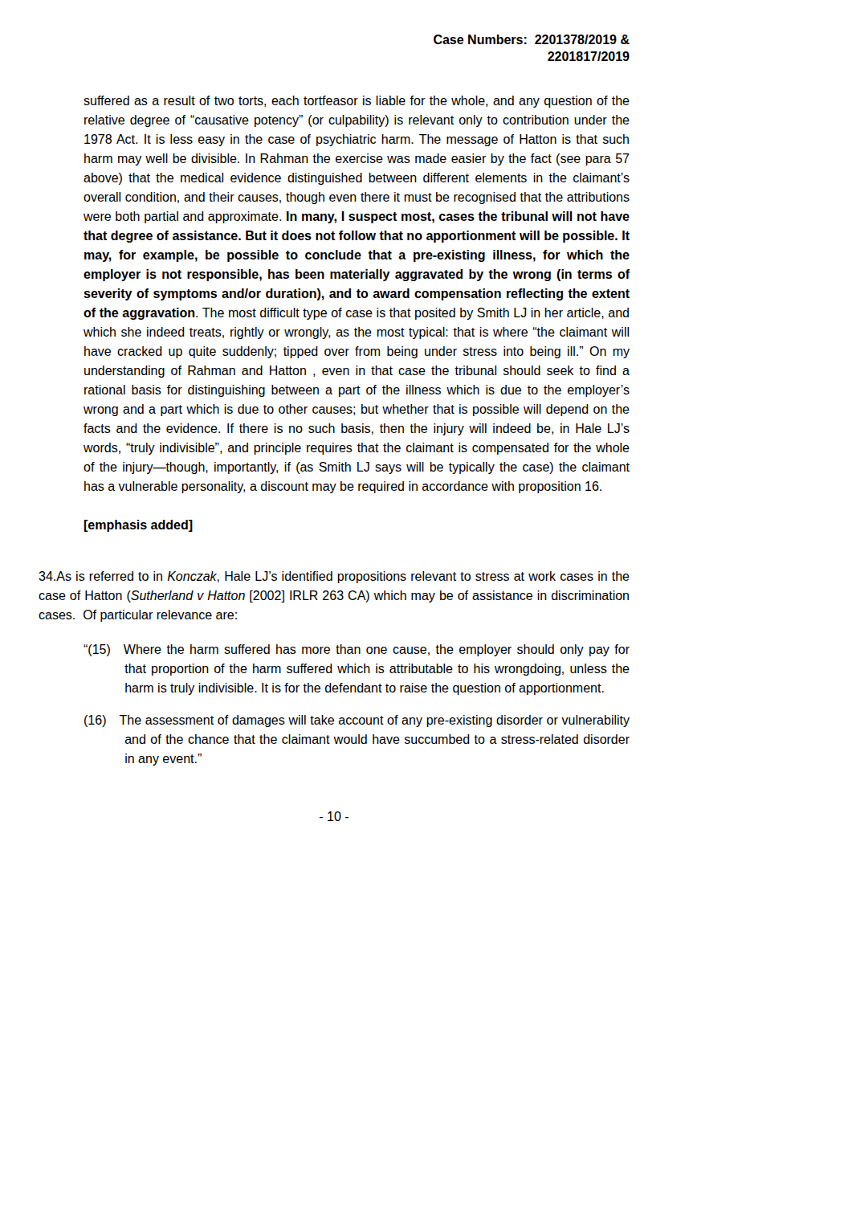Case Numbers: 2201378/2019 &
2201817/2019
suffered as a result of two torts, each tortfeasor is liable for the whole, and any question of the relative degree of “causative potency” (or culpability) is relevant only to contribution under the 1978 Act. It is less easy in the case of psychiatric harm. The message of Hatton is that such harm may well be divisible. In Rahman the exercise was made easier by the fact (see para 57 above) that the medical evidence distinguished between different elements in the claimant’s overall condition, and their causes, though even there it must be recognised that the attributions were both partial and approximate. In many, I suspect most, cases the tribunal will not have that degree of assistance. But it does not follow that no apportionment will be possible. It may, for example, be possible to conclude that a pre-existing illness, for which the employer is not responsible, has been materially aggravated by the wrong (in terms of severity of symptoms and/or duration), and to award compensation reflecting the extent of the aggravation. The most difficult type of case is that posited by Smith LJ in her article, and which she indeed treats, rightly or wrongly, as the most typical: that is where “the claimant will have cracked up quite suddenly; tipped over from being under stress into being ill.” On my understanding of Rahman and Hatton , even in that case the tribunal should seek to find a rational basis for distinguishing between a part of the illness which is due to the employer’s wrong and a part which is due to other causes; but whether that is possible will depend on the facts and the evidence. If there is no such basis, then the injury will indeed be, in Hale LJ’s words, “truly indivisible”, and principle requires that the claimant is compensated for the whole of the injury—though, importantly, if (as Smith LJ says will be typically the case) the claimant has a vulnerable personality, a discount may be required in accordance with proposition 16.
[emphasis added]
34. As is referred to in Konczak, Hale LJ’s identified propositions relevant to stress at work cases in the case of Hatton (Sutherland v Hatton [2002] IRLR 263 CA) which may be of assistance in discrimination cases. Of particular relevance are:
“(15) Where the harm suffered has more than one cause, the employer should only pay for that proportion of the harm suffered which is attributable to his wrongdoing, unless the harm is truly indivisible. It is for the defendant to raise the question of apportionment.
(16) The assessment of damages will take account of any pre-existing disorder or vulnerability and of the chance that the claimant would have succumbed to a stress-related disorder in any event.”
- 10 -